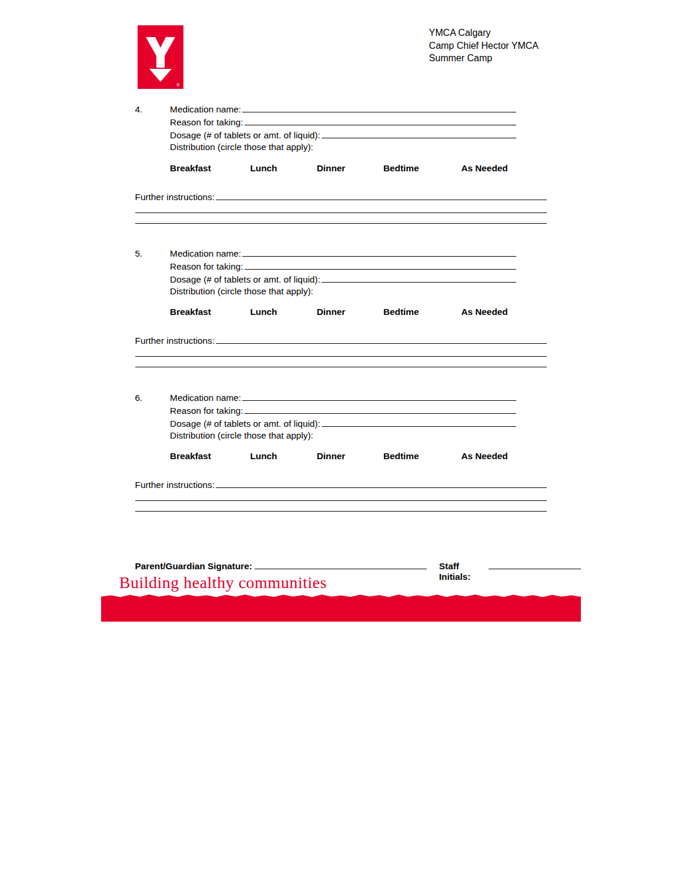®
YMCA Calgary
Camp Chief Hector YMCA
Summer Camp
4.
Medication name:
Reason for taking:
Dosage (# of tablets or amt. of liquid):
Distribution (circle those that apply):
Breakfast Lunch Dinner Bedtime As Needed
Further instructions:
5.
Medication name:
Reason for taking:
Dosage (# of tablets or amt. of liquid):
Distribution (circle those that apply):
Breakfast Lunch Dinner Bedtime As Needed
Further instructions:
6.
Medication name:
Reason for taking:
Dosage (# of tablets or amt. of liquid):
Distribution (circle those that apply):
Breakfast Lunch Dinner Bedtime As Needed
Further instructions:
Parent/Guardian Signature:
Staff Initials:
Building healthy communities